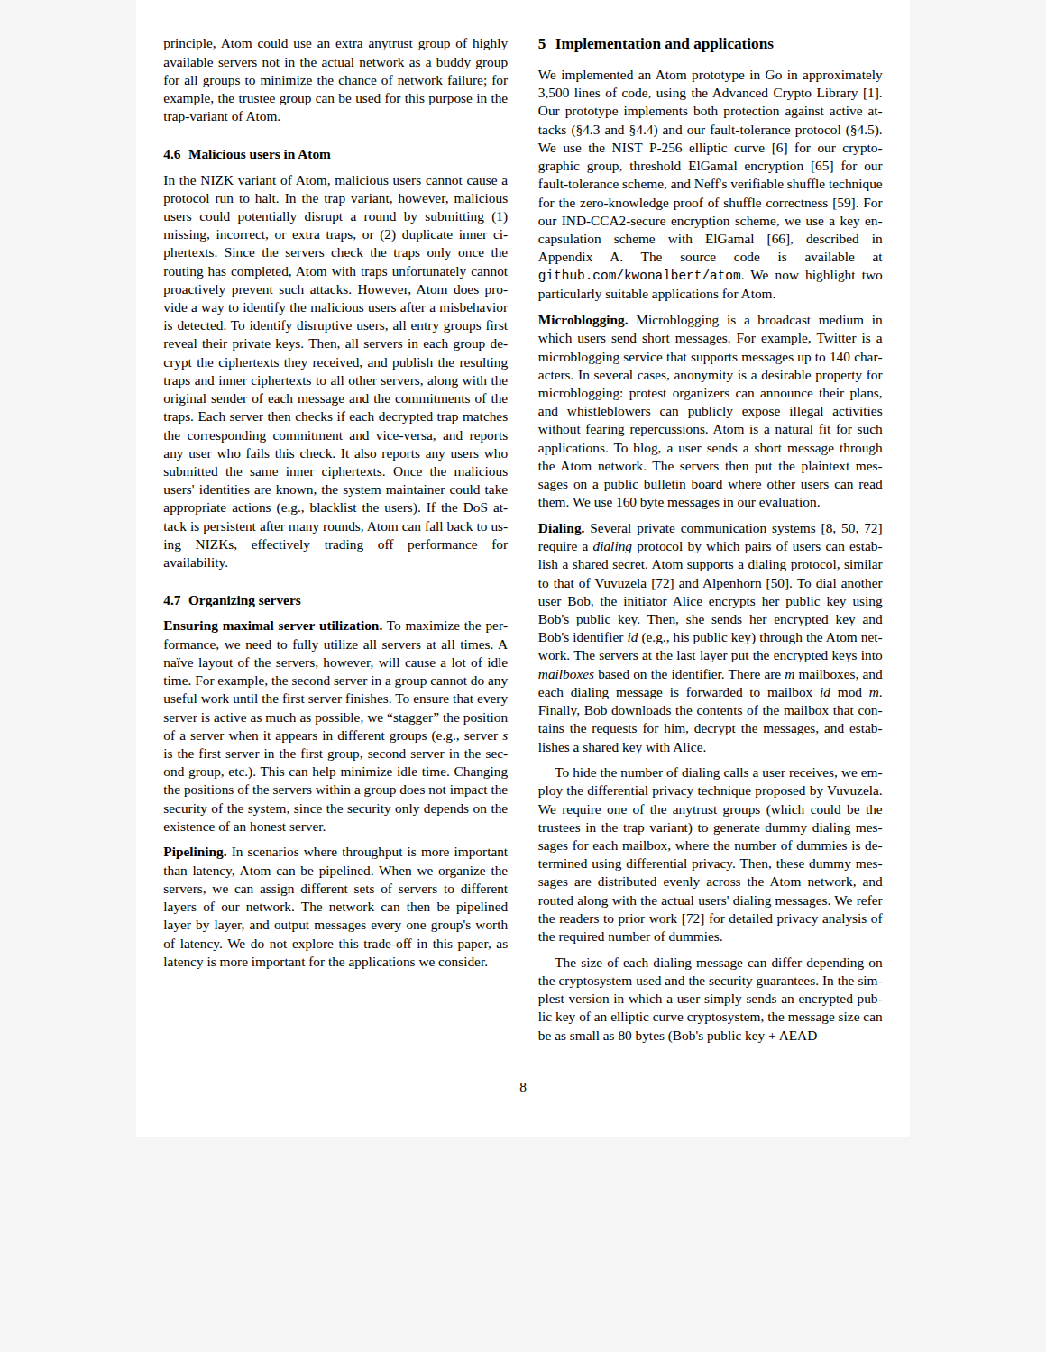principle, Atom could use an extra anytrust group of highly available servers not in the actual network as a buddy group for all groups to minimize the chance of network failure; for example, the trustee group can be used for this purpose in the trap-variant of Atom.
4.6 Malicious users in Atom
In the NIZK variant of Atom, malicious users cannot cause a protocol run to halt. In the trap variant, however, malicious users could potentially disrupt a round by submitting (1) missing, incorrect, or extra traps, or (2) duplicate inner ciphertexts. Since the servers check the traps only once the routing has completed, Atom with traps unfortunately cannot proactively prevent such attacks. However, Atom does provide a way to identify the malicious users after a misbehavior is detected. To identify disruptive users, all entry groups first reveal their private keys. Then, all servers in each group decrypt the ciphertexts they received, and publish the resulting traps and inner ciphertexts to all other servers, along with the original sender of each message and the commitments of the traps. Each server then checks if each decrypted trap matches the corresponding commitment and vice-versa, and reports any user who fails this check. It also reports any users who submitted the same inner ciphertexts. Once the malicious users' identities are known, the system maintainer could take appropriate actions (e.g., blacklist the users). If the DoS attack is persistent after many rounds, Atom can fall back to using NIZKs, effectively trading off performance for availability.
4.7 Organizing servers
Ensuring maximal server utilization. To maximize the performance, we need to fully utilize all servers at all times. A naïve layout of the servers, however, will cause a lot of idle time. For example, the second server in a group cannot do any useful work until the first server finishes. To ensure that every server is active as much as possible, we “stagger” the position of a server when it appears in different groups (e.g., server s is the first server in the first group, second server in the second group, etc.). This can help minimize idle time. Changing the positions of the servers within a group does not impact the security of the system, since the security only depends on the existence of an honest server.
Pipelining. In scenarios where throughput is more important than latency, Atom can be pipelined. When we organize the servers, we can assign different sets of servers to different layers of our network. The network can then be pipelined layer by layer, and output messages every one group's worth of latency. We do not explore this trade-off in this paper, as latency is more important for the applications we consider.
5 Implementation and applications
We implemented an Atom prototype in Go in approximately 3,500 lines of code, using the Advanced Crypto Library [1]. Our prototype implements both protection against active attacks (§4.3 and §4.4) and our fault-tolerance protocol (§4.5). We use the NIST P-256 elliptic curve [6] for our cryptographic group, threshold ElGamal encryption [65] for our fault-tolerance scheme, and Neff's verifiable shuffle technique for the zero-knowledge proof of shuffle correctness [59]. For our IND-CCA2-secure encryption scheme, we use a key encapsulation scheme with ElGamal [66], described in Appendix A. The source code is available at github.com/kwonalbert/atom. We now highlight two particularly suitable applications for Atom.
Microblogging. Microblogging is a broadcast medium in which users send short messages. For example, Twitter is a microblogging service that supports messages up to 140 characters. In several cases, anonymity is a desirable property for microblogging: protest organizers can announce their plans, and whistleblowers can publicly expose illegal activities without fearing repercussions. Atom is a natural fit for such applications. To blog, a user sends a short message through the Atom network. The servers then put the plaintext messages on a public bulletin board where other users can read them. We use 160 byte messages in our evaluation.
Dialing. Several private communication systems [8, 50, 72] require a dialing protocol by which pairs of users can establish a shared secret. Atom supports a dialing protocol, similar to that of Vuvuzela [72] and Alpenhorn [50]. To dial another user Bob, the initiator Alice encrypts her public key using Bob's public key. Then, she sends her encrypted key and Bob's identifier id (e.g., his public key) through the Atom network. The servers at the last layer put the encrypted keys into mailboxes based on the identifier. There are m mailboxes, and each dialing message is forwarded to mailbox id mod m. Finally, Bob downloads the contents of the mailbox that contains the requests for him, decrypt the messages, and establishes a shared key with Alice.
To hide the number of dialing calls a user receives, we employ the differential privacy technique proposed by Vuvuzela. We require one of the anytrust groups (which could be the trustees in the trap variant) to generate dummy dialing messages for each mailbox, where the number of dummies is determined using differential privacy. Then, these dummy messages are distributed evenly across the Atom network, and routed along with the actual users' dialing messages. We refer the readers to prior work [72] for detailed privacy analysis of the required number of dummies.
The size of each dialing message can differ depending on the cryptosystem used and the security guarantees. In the simplest version in which a user simply sends an encrypted public key of an elliptic curve cryptosystem, the message size can be as small as 80 bytes (Bob's public key + AEAD
8